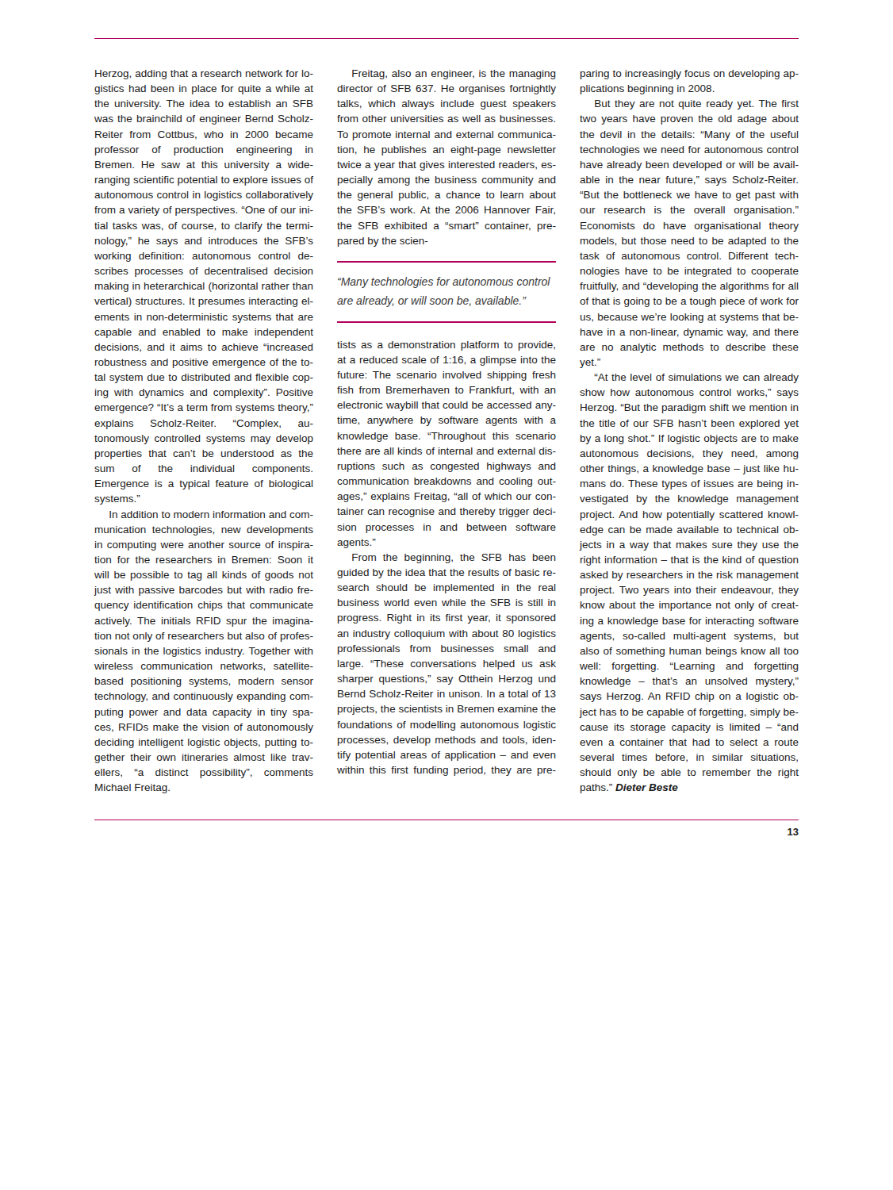Herzog, adding that a research network for logistics had been in place for quite a while at the university. The idea to establish an SFB was the brainchild of engineer Bernd Scholz-Reiter from Cottbus, who in 2000 became professor of production engineering in Bremen. He saw at this university a wide-ranging scientific potential to explore issues of autonomous control in logistics collaboratively from a variety of perspectives. “One of our initial tasks was, of course, to clarify the terminology,” he says and introduces the SFB’s working definition: autonomous control describes processes of decentralised decision making in heterarchical (horizontal rather than vertical) structures. It presumes interacting elements in non-deterministic systems that are capable and enabled to make independent decisions, and it aims to achieve “increased robustness and positive emergence of the total system due to distributed and flexible coping with dynamics and complexity”. Positive emergence? “It’s a term from systems theory,” explains Scholz-Reiter. “Complex, autonomously controlled systems may develop properties that can’t be understood as the sum of the individual components. Emergence is a typical feature of biological systems.”
In addition to modern information and communication technologies, new developments in computing were another source of inspiration for the researchers in Bremen: Soon it will be possible to tag all kinds of goods not just with passive barcodes but with radio frequency identification chips that communicate actively. The initials RFID spur the imagination not only of researchers but also of professionals in the logistics industry. Together with wireless communication networks, satellite-based positioning systems, modern sensor technology, and continuously expanding computing power and data capacity in tiny spaces, RFIDs make the vision of autonomously deciding intelligent logistic objects, putting together their own itineraries almost like travellers, “a distinct possibility”, comments Michael Freitag.
Freitag, also an engineer, is the managing director of SFB 637. He organises fortnightly talks, which always include guest speakers from other universities as well as businesses. To promote internal and external communication, he publishes an eight-page newsletter twice a year that gives interested readers, especially among the business community and the general public, a chance to learn about the SFB’s work. At the 2006 Hannover Fair, the SFB exhibited a “smart” container, prepared by the scien-
“Many technologies for autonomous control are already, or will soon be, available.”
tists as a demonstration platform to provide, at a reduced scale of 1:16, a glimpse into the future: The scenario involved shipping fresh fish from Bremerhaven to Frankfurt, with an electronic waybill that could be accessed anytime, anywhere by software agents with a knowledge base. “Throughout this scenario there are all kinds of internal and external disruptions such as congested highways and communication breakdowns and cooling outages,” explains Freitag, “all of which our container can recognise and thereby trigger decision processes in and between software agents.”
From the beginning, the SFB has been guided by the idea that the results of basic research should be implemented in the real business world even while the SFB is still in progress. Right in its first year, it sponsored an industry colloquium with about 80 logistics professionals from businesses small and large. “These conversations helped us ask sharper questions,” say Otthein Herzog und Bernd Scholz-Reiter in unison. In a total of 13 projects, the scientists in Bremen examine the foundations of modelling autonomous logistic processes, develop methods and tools, identify potential areas of application – and even within this first funding period, they are preparing to increasingly focus on developing applications beginning in 2008.
But they are not quite ready yet. The first two years have proven the old adage about the devil in the details: “Many of the useful technologies we need for autonomous control have already been developed or will be available in the near future,” says Scholz-Reiter. “But the bottleneck we have to get past with our research is the overall organisation.” Economists do have organisational theory models, but those need to be adapted to the task of autonomous control. Different technologies have to be integrated to cooperate fruitfully, and “developing the algorithms for all of that is going to be a tough piece of work for us, because we’re looking at systems that behave in a non-linear, dynamic way, and there are no analytic methods to describe these yet.”
“At the level of simulations we can already show how autonomous control works,” says Herzog. “But the paradigm shift we mention in the title of our SFB hasn’t been explored yet by a long shot.” If logistic objects are to make autonomous decisions, they need, among other things, a knowledge base – just like humans do. These types of issues are being investigated by the knowledge management project. And how potentially scattered knowledge can be made available to technical objects in a way that makes sure they use the right information – that is the kind of question asked by researchers in the risk management project. Two years into their endeavour, they know about the importance not only of creating a knowledge base for interacting software agents, so-called multi-agent systems, but also of something human beings know all too well: forgetting. “Learning and forgetting knowledge – that’s an unsolved mystery,” says Herzog. An RFID chip on a logistic object has to be capable of forgetting, simply because its storage capacity is limited – “and even a container that had to select a route several times before, in similar situations, should only be able to remember the right paths.” Dieter Beste
13